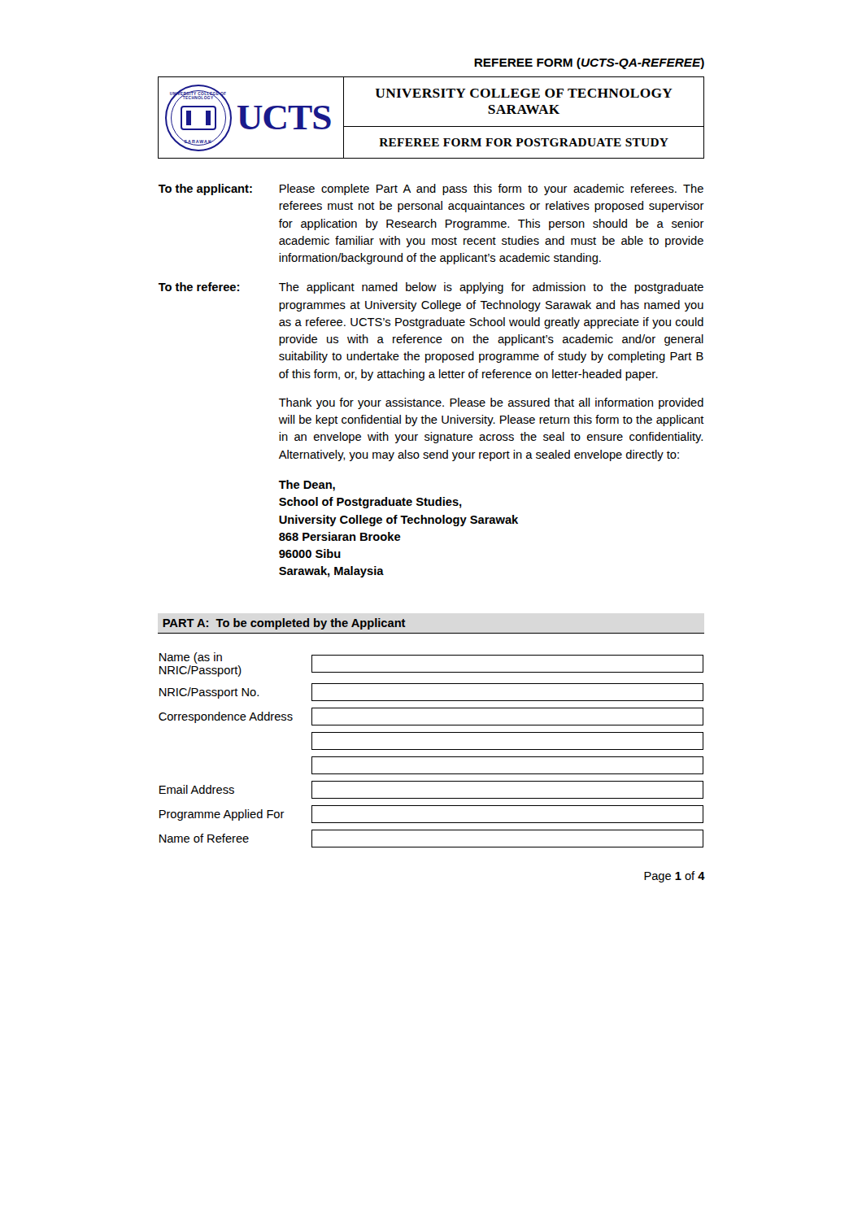REFEREE FORM (UCTS-QA-REFEREE)
| UNIVERSITY COLLEGE OF TECHNOLOGY SARAWAK UCTS | UNIVERSITY COLLEGE OF TECHNOLOGY SARAWAK |
| REFEREE FORM FOR POSTGRADUATE STUDY |
| To the applicant: | Please complete Part A and pass this form to your academic referees. The referees must not be personal acquaintances or relatives proposed supervisor for application by Research Programme. This person should be a senior academic familiar with you most recent studies and must be able to provide information/background of the applicant’s academic standing. |
| To the referee: | The applicant named below is applying for admission to the postgraduate programmes at University College of Technology Sarawak and has named you as a referee. UCTS’s Postgraduate School would greatly appreciate if you could provide us with a reference on the applicant’s academic and/or general suitability to undertake the proposed programme of study by completing Part B of this form, or, by attaching a letter of reference on letter-headed paper. Thank you for your assistance. Please be assured that all information provided will be kept confidential by the University. Please return this form to the applicant in an envelope with your signature across the seal to ensure confidentiality. Alternatively, you may also send your report in a sealed envelope directly to: The Dean, School of Postgraduate Studies, University College of Technology Sarawak 868 Persiaran Brooke 96000 Sibu Sarawak, Malaysia |
PART A: To be completed by the Applicant
| Name (as in NRIC/Passport) | |
| NRIC/Passport No. | |
| Correspondence Address | |
| Email Address | |
| Programme Applied For | |
| Name of Referee | |
Page 1 of 4